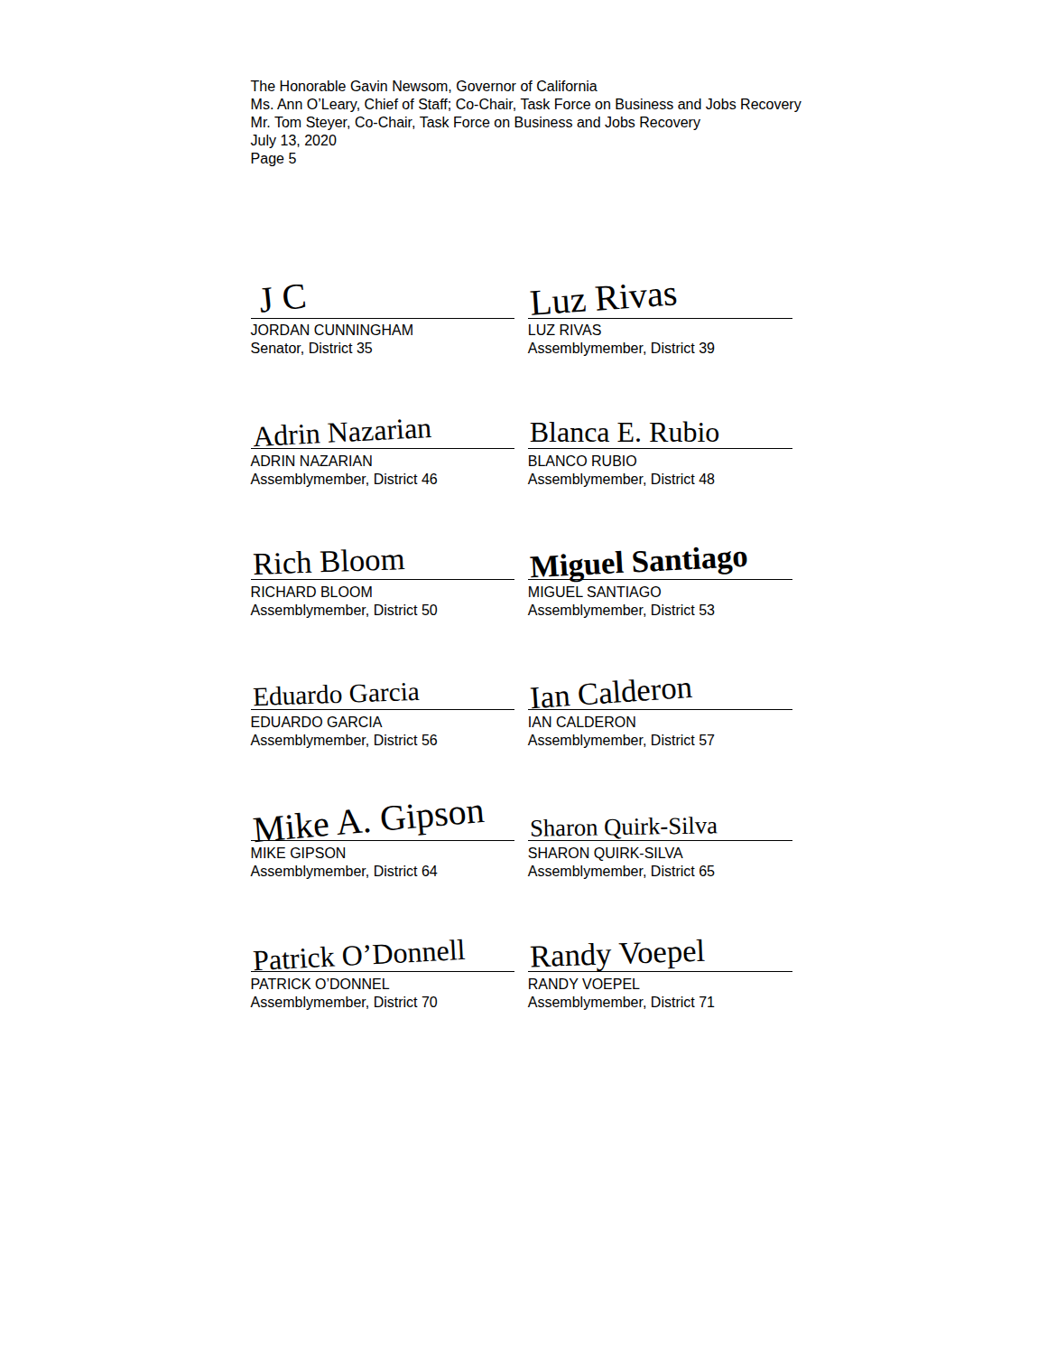The Honorable Gavin Newsom, Governor of California
Ms. Ann O’Leary, Chief of Staff; Co-Chair, Task Force on Business and Jobs Recovery
Mr. Tom Steyer, Co-Chair, Task Force on Business and Jobs Recovery
July 13, 2020
Page 5
| J C Jordan Cunningham Senator, District 35 | Luz Rivas Luz Rivas Assemblymember, District 39 |
| Adrin Nazarian Adrin Nazarian Assemblymember, District 46 | Blanca E. Rubio Blanco Rubio Assemblymember, District 48 |
| Rich Bloom Richard Bloom Assemblymember, District 50 | Miguel Santiago Miguel Santiago Assemblymember, District 53 |
| Eduardo Garcia Eduardo Garcia Assemblymember, District 56 | Ian Calderon Ian Calderon Assemblymember, District 57 |
| Mike A. Gipson Mike Gipson Assemblymember, District 64 | Sharon Quirk-Silva Sharon Quirk-Silva Assemblymember, District 65 |
| Patrick O’Donnell Patrick O’Donnel Assemblymember, District 70 | Randy Voepel Randy Voepel Assemblymember, District 71 |